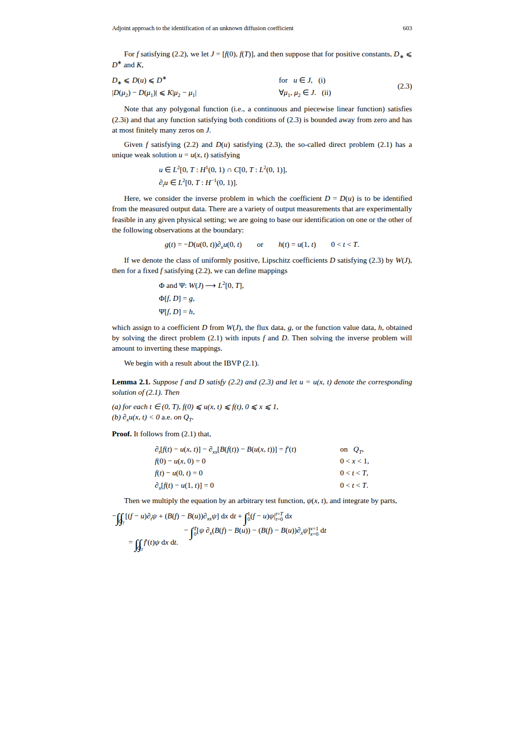Adjoint approach to the identification of an unknown diffusion coefficient 603
For f satisfying (2.2), we let J = [f(0), f(T)], and then suppose that for positive constants, D∗ ⩽ D∗ and K,
| D ∗ ⩽ D ( u ) ⩽ D ∗ | for u ∈ J , (i) | (2.3) |
| / D ( μ 2 ) − D ( μ 1 )/ ⩽ K / μ 2 − μ 1 / | ∀ μ 1 , μ 2 ∈ J . (ii) |
Note that any polygonal function (i.e., a continuous and piecewise linear function) satisfies (2.3i) and that any function satisfying both conditions of (2.3) is bounded away from zero and has at most finitely many zeros on J.
Given f satisfying (2.2) and D(u) satisfying (2.3), the so-called direct problem (2.1) has a unique weak solution u = u(x, t) satisfying
u ∈ L2[0, T : H1(0, 1) ∩ C[0, T : L2(0, 1)],
∂tu ∈ L2[0, T : H−1(0, 1)].
Here, we consider the inverse problem in which the coefficient D = D(u) is to be identified from the measured output data. There are a variety of output measurements that are experimentally feasible in any given physical setting; we are going to base our identification on one or the other of the following observations at the boundary:
g(t) = −D(u(0, t))∂xu(0, t) or h(t) = u(1, t) 0 < t < T.
If we denote the class of uniformly positive, Lipschitz coefficients D satisfying (2.3) by W(J), then for a fixed f satisfying (2.2), we can define mappings
Φ and Ψ: W(J) ⟶ L2[0, T],
Φ[f, D] = g,
Ψ[f, D] = h,
which assign to a coefficient D from W(J), the flux data, g, or the function value data, h, obtained by solving the direct problem (2.1) with inputs f and D. Then solving the inverse problem will amount to inverting these mappings.
We begin with a result about the IBVP (2.1).
Lemma 2.1. Suppose f and D satisfy (2.2) and (2.3) and let u = u(x, t) denote the corresponding solution of (2.1). Then
(a) for each t ∈ (0, T), f(0) ⩽ u(x, t) ⩽ f(t), 0 ⩽ x ⩽ 1,
(b) ∂xu(x, t) < 0 a.e. on QT.
Proof. It follows from (2.1) that,
| ∂ t [ f ( t ) − u ( x , t )] − ∂ xx [ B ( f ( t )) − B ( u ( x , t ))] = f ′( t ) | on Q T , |
| f (0) − u ( x , 0) = 0 | 0 < x < 1, |
| f ( t ) − u (0, t ) = 0 | 0 < t < T , |
| ∂ x [ f ( t ) − u (1, t )] = 0 | 0 < t < T . |
Then we multiply the equation by an arbitrary test function, ψ(x, t), and integrate by parts,
−∫∫QT[(f − u)∂tψ + (B(f) − B(u))∂xxψ] dx dt + ∫10(f − u)ψ|t=T t=0 dx
− ∫T 0[ψ ∂x(B(f) − B(u)) − (B(f) − B(u))∂xψ]x=1 x=0 dt
= ∫∫QT f′(t)ψ dx dt.